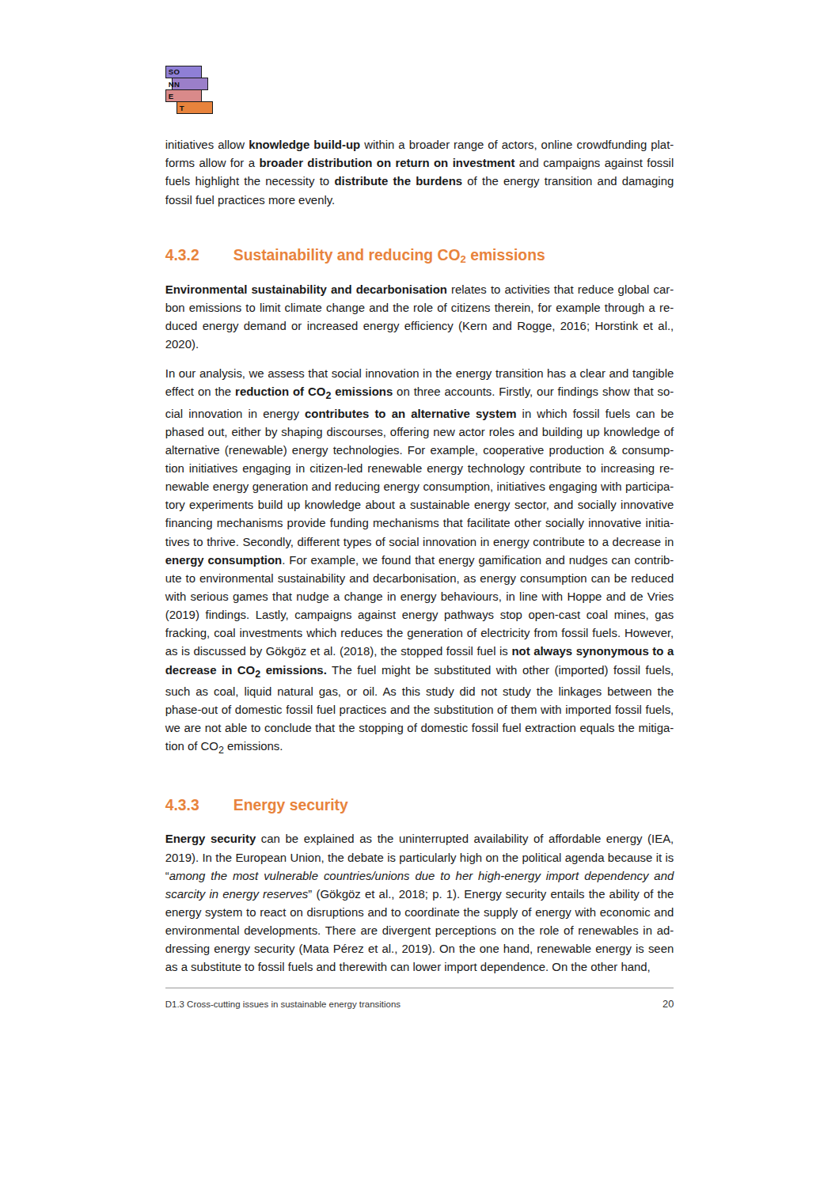SO NN E T
initiatives allow knowledge build-up within a broader range of actors, online crowdfunding platforms allow for a broader distribution on return on investment and campaigns against fossil fuels highlight the necessity to distribute the burdens of the energy transition and damaging fossil fuel practices more evenly.
4.3.2 Sustainability and reducing CO2 emissions
Environmental sustainability and decarbonisation relates to activities that reduce global carbon emissions to limit climate change and the role of citizens therein, for example through a reduced energy demand or increased energy efficiency (Kern and Rogge, 2016; Horstink et al., 2020).
In our analysis, we assess that social innovation in the energy transition has a clear and tangible effect on the reduction of CO2 emissions on three accounts. Firstly, our findings show that social innovation in energy contributes to an alternative system in which fossil fuels can be phased out, either by shaping discourses, offering new actor roles and building up knowledge of alternative (renewable) energy technologies. For example, cooperative production & consumption initiatives engaging in citizen-led renewable energy technology contribute to increasing renewable energy generation and reducing energy consumption, initiatives engaging with participatory experiments build up knowledge about a sustainable energy sector, and socially innovative financing mechanisms provide funding mechanisms that facilitate other socially innovative initiatives to thrive. Secondly, different types of social innovation in energy contribute to a decrease in energy consumption. For example, we found that energy gamification and nudges can contribute to environmental sustainability and decarbonisation, as energy consumption can be reduced with serious games that nudge a change in energy behaviours, in line with Hoppe and de Vries (2019) findings. Lastly, campaigns against energy pathways stop open-cast coal mines, gas fracking, coal investments which reduces the generation of electricity from fossil fuels. However, as is discussed by Gökgöz et al. (2018), the stopped fossil fuel is not always synonymous to a decrease in CO2 emissions. The fuel might be substituted with other (imported) fossil fuels, such as coal, liquid natural gas, or oil. As this study did not study the linkages between the phase-out of domestic fossil fuel practices and the substitution of them with imported fossil fuels, we are not able to conclude that the stopping of domestic fossil fuel extraction equals the mitigation of CO2 emissions.
4.3.3 Energy security
Energy security can be explained as the uninterrupted availability of affordable energy (IEA, 2019). In the European Union, the debate is particularly high on the political agenda because it is “among the most vulnerable countries/unions due to her high-energy import dependency and scarcity in energy reserves” (Gökgöz et al., 2018; p. 1). Energy security entails the ability of the energy system to react on disruptions and to coordinate the supply of energy with economic and environmental developments. There are divergent perceptions on the role of renewables in addressing energy security (Mata Pérez et al., 2019). On the one hand, renewable energy is seen as a substitute to fossil fuels and therewith can lower import dependence. On the other hand,
D1.3 Cross-cutting issues in sustainable energy transitions 20